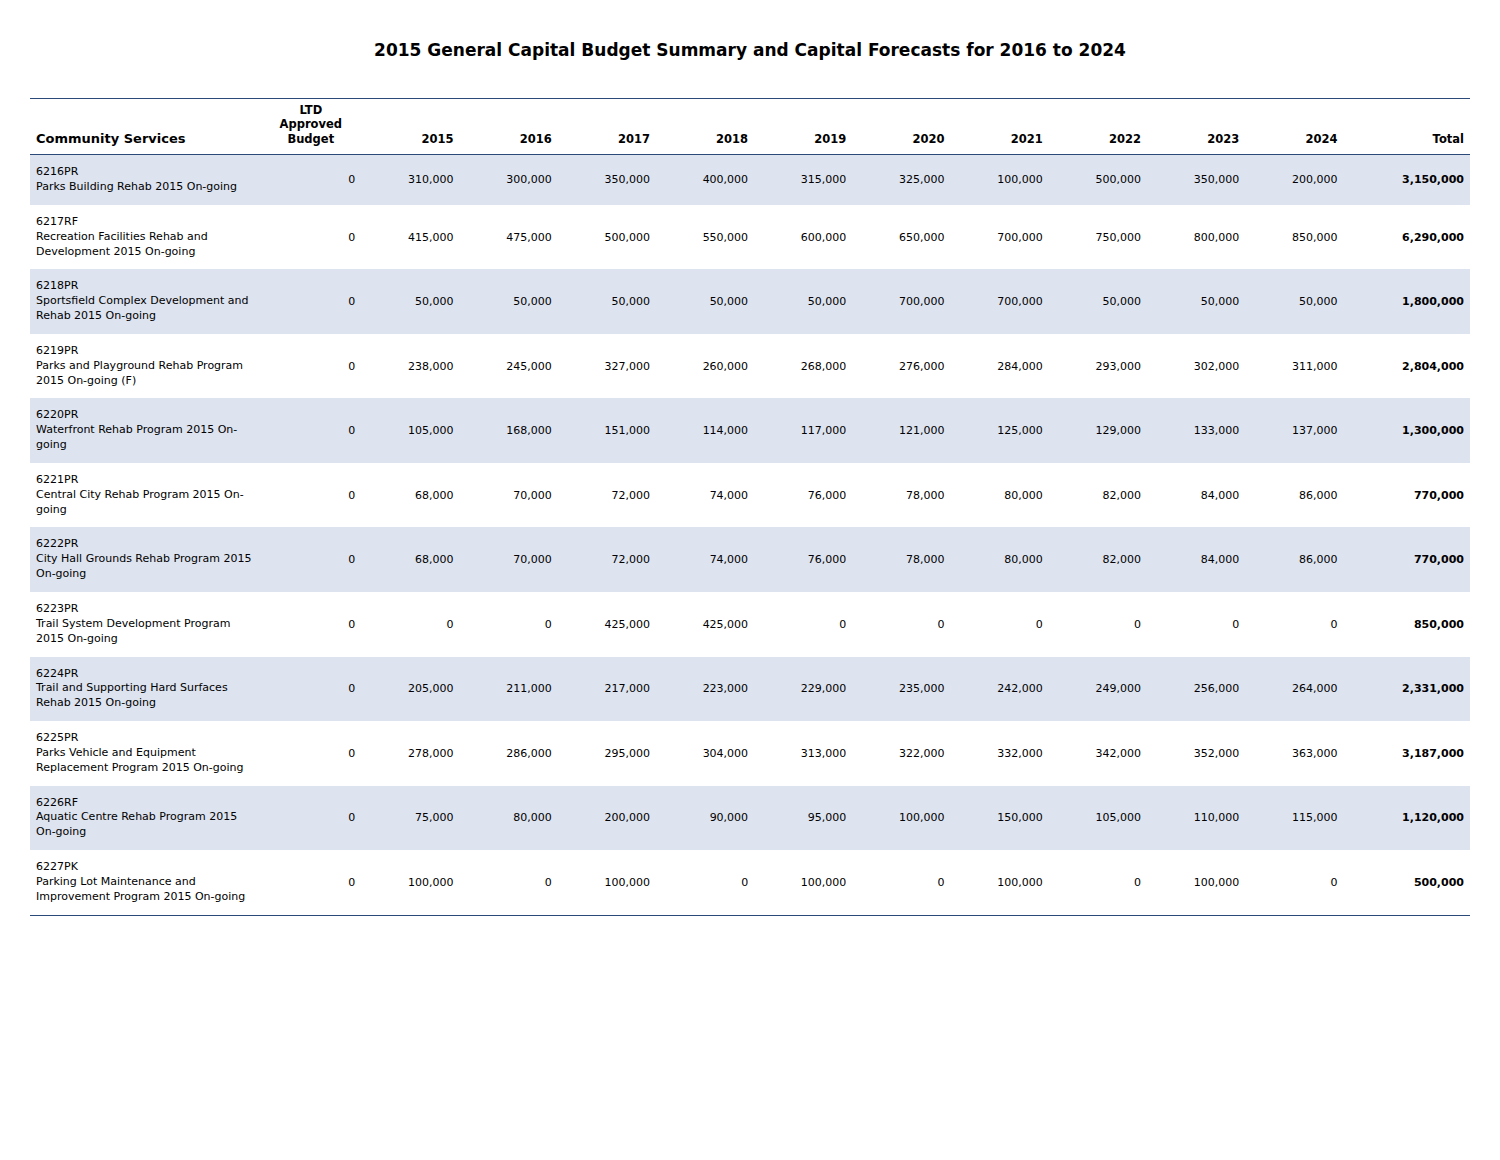2015 General Capital Budget Summary and Capital Forecasts for 2016 to 2024
| Community Services | LTD Approved Budget | 2015 | 2016 | 2017 | 2018 | 2019 | 2020 | 2021 | 2022 | 2023 | 2024 | Total |
| --- | --- | --- | --- | --- | --- | --- | --- | --- | --- | --- | --- | --- |
| 6216PR Parks Building Rehab 2015 On-going | 0 | 310,000 | 300,000 | 350,000 | 400,000 | 315,000 | 325,000 | 100,000 | 500,000 | 350,000 | 200,000 | 3,150,000 |
| 6217RF Recreation Facilities Rehab and Development 2015 On-going | 0 | 415,000 | 475,000 | 500,000 | 550,000 | 600,000 | 650,000 | 700,000 | 750,000 | 800,000 | 850,000 | 6,290,000 |
| 6218PR Sportsfield Complex Development and Rehab 2015 On-going | 0 | 50,000 | 50,000 | 50,000 | 50,000 | 50,000 | 700,000 | 700,000 | 50,000 | 50,000 | 50,000 | 1,800,000 |
| 6219PR Parks and Playground Rehab Program 2015 On-going (F) | 0 | 238,000 | 245,000 | 327,000 | 260,000 | 268,000 | 276,000 | 284,000 | 293,000 | 302,000 | 311,000 | 2,804,000 |
| 6220PR Waterfront Rehab Program 2015 On-going | 0 | 105,000 | 168,000 | 151,000 | 114,000 | 117,000 | 121,000 | 125,000 | 129,000 | 133,000 | 137,000 | 1,300,000 |
| 6221PR Central City Rehab Program 2015 On-going | 0 | 68,000 | 70,000 | 72,000 | 74,000 | 76,000 | 78,000 | 80,000 | 82,000 | 84,000 | 86,000 | 770,000 |
| 6222PR City Hall Grounds Rehab Program 2015 On-going | 0 | 68,000 | 70,000 | 72,000 | 74,000 | 76,000 | 78,000 | 80,000 | 82,000 | 84,000 | 86,000 | 770,000 |
| 6223PR Trail System Development Program 2015 On-going | 0 | 0 | 0 | 425,000 | 425,000 | 0 | 0 | 0 | 0 | 0 | 0 | 850,000 |
| 6224PR Trail and Supporting Hard Surfaces Rehab 2015 On-going | 0 | 205,000 | 211,000 | 217,000 | 223,000 | 229,000 | 235,000 | 242,000 | 249,000 | 256,000 | 264,000 | 2,331,000 |
| 6225PR Parks Vehicle and Equipment Replacement Program 2015 On-going | 0 | 278,000 | 286,000 | 295,000 | 304,000 | 313,000 | 322,000 | 332,000 | 342,000 | 352,000 | 363,000 | 3,187,000 |
| 6226RF Aquatic Centre Rehab Program 2015 On-going | 0 | 75,000 | 80,000 | 200,000 | 90,000 | 95,000 | 100,000 | 150,000 | 105,000 | 110,000 | 115,000 | 1,120,000 |
| 6227PK Parking Lot Maintenance and Improvement Program 2015 On-going | 0 | 100,000 | 0 | 100,000 | 0 | 100,000 | 0 | 100,000 | 0 | 100,000 | 0 | 500,000 |